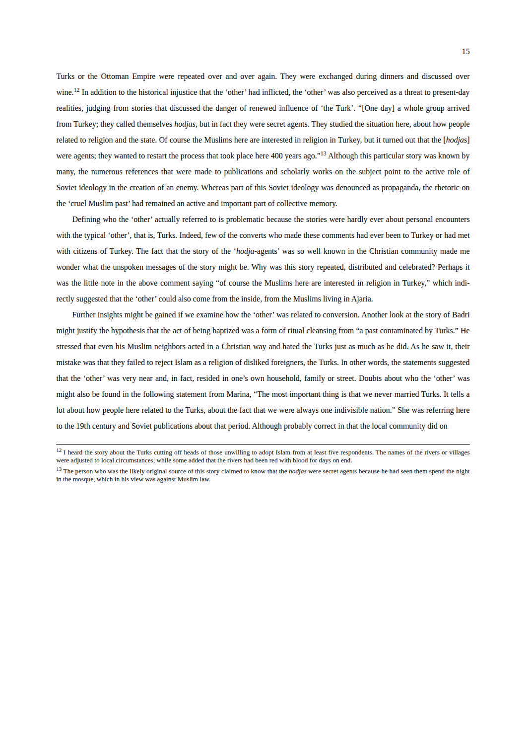15
Turks or the Ottoman Empire were repeated over and over again. They were exchanged during dinners and discussed over wine.12 In addition to the historical injustice that the ‘other’ had inflicted, the ‘other’ was also perceived as a threat to present-day realities, judging from stories that discussed the danger of renewed influence of ‘the Turk’. “[One day] a whole group arrived from Turkey; they called themselves hodjas, but in fact they were secret agents. They studied the situation here, about how people related to religion and the state. Of course the Muslims here are interested in religion in Turkey, but it turned out that the [hodjas] were agents; they wanted to restart the process that took place here 400 years ago.”13 Although this particular story was known by many, the numerous references that were made to publications and scholarly works on the subject point to the active role of Soviet ideology in the creation of an enemy. Whereas part of this Soviet ideology was denounced as propaganda, the rhetoric on the ‘cruel Muslim past’ had remained an active and important part of collective memory.
Defining who the ‘other’ actually referred to is problematic because the stories were hardly ever about personal encounters with the typical ‘other’, that is, Turks. Indeed, few of the converts who made these comments had ever been to Turkey or had met with citizens of Turkey. The fact that the story of the ‘hodja-agents’ was so well known in the Christian community made me wonder what the unspoken messages of the story might be. Why was this story repeated, distributed and celebrated? Perhaps it was the little note in the above comment saying “of course the Muslims here are interested in religion in Turkey,” which indirectly suggested that the ‘other’ could also come from the inside, from the Muslims living in Ajaria.
Further insights might be gained if we examine how the ‘other’ was related to conversion. Another look at the story of Badri might justify the hypothesis that the act of being baptized was a form of ritual cleansing from “a past contaminated by Turks.” He stressed that even his Muslim neighbors acted in a Christian way and hated the Turks just as much as he did. As he saw it, their mistake was that they failed to reject Islam as a religion of disliked foreigners, the Turks. In other words, the statements suggested that the ‘other’ was very near and, in fact, resided in one’s own household, family or street. Doubts about who the ‘other’ was might also be found in the following statement from Marina, “The most important thing is that we never married Turks. It tells a lot about how people here related to the Turks, about the fact that we were always one indivisible nation.” She was referring here to the 19th century and Soviet publications about that period. Although probably correct in that the local community did on
12 I heard the story about the Turks cutting off heads of those unwilling to adopt Islam from at least five respondents. The names of the rivers or villages were adjusted to local circumstances, while some added that the rivers had been red with blood for days on end.
13 The person who was the likely original source of this story claimed to know that the hodjas were secret agents because he had seen them spend the night in the mosque, which in his view was against Muslim law.